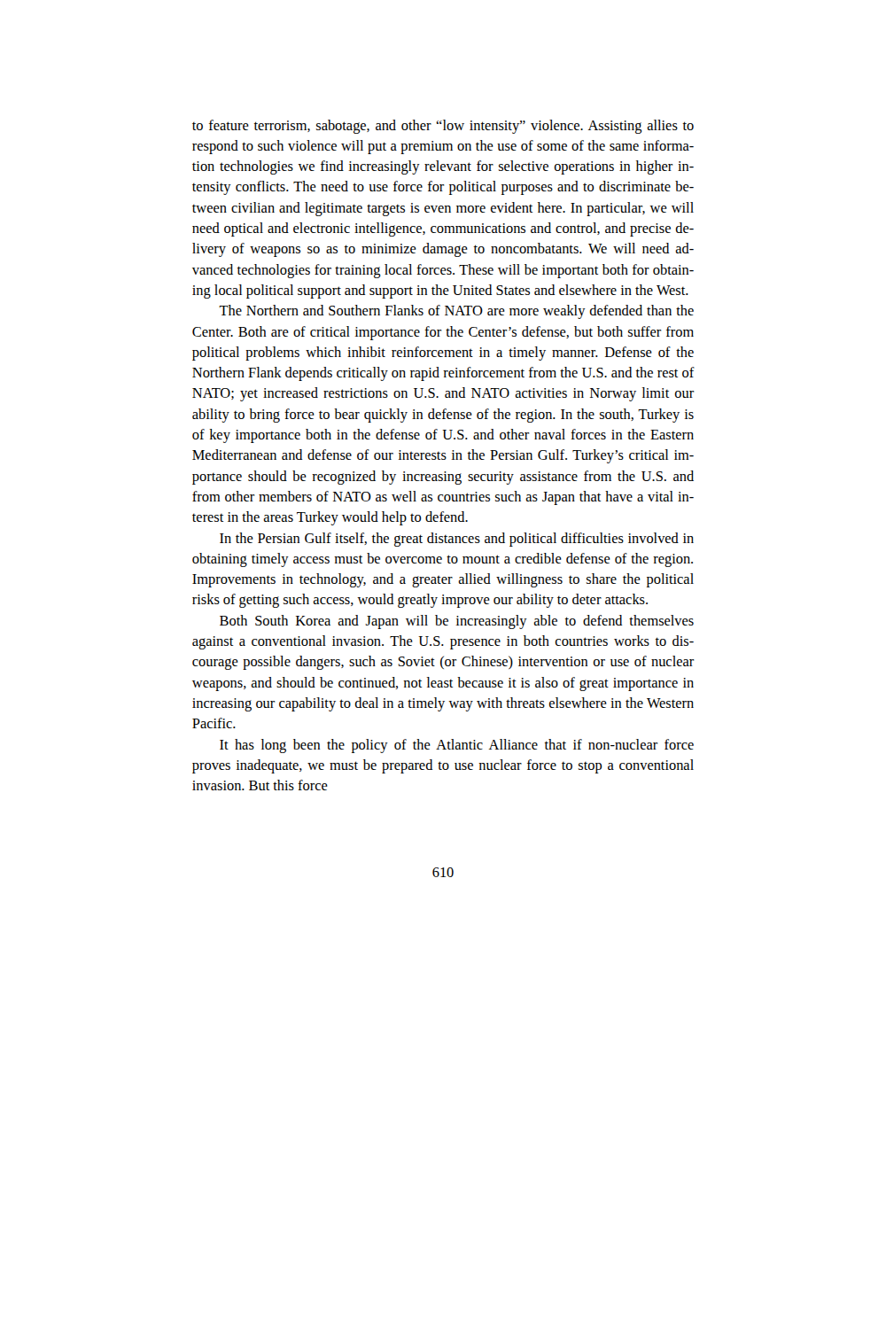to feature terrorism, sabotage, and other “low intensity” violence. Assisting allies to respond to such violence will put a premium on the use of some of the same information technologies we find increasingly relevant for selective operations in higher intensity conflicts. The need to use force for political purposes and to discriminate between civilian and legitimate targets is even more evident here. In particular, we will need optical and electronic intelligence, communications and control, and precise delivery of weapons so as to minimize damage to noncombatants. We will need advanced technologies for training local forces. These will be important both for obtaining local political support and support in the United States and elsewhere in the West.
The Northern and Southern Flanks of NATO are more weakly defended than the Center. Both are of critical importance for the Center’s defense, but both suffer from political problems which inhibit reinforcement in a timely manner. Defense of the Northern Flank depends critically on rapid reinforcement from the U.S. and the rest of NATO; yet increased restrictions on U.S. and NATO activities in Norway limit our ability to bring force to bear quickly in defense of the region. In the south, Turkey is of key importance both in the defense of U.S. and other naval forces in the Eastern Mediterranean and defense of our interests in the Persian Gulf. Turkey’s critical importance should be recognized by increasing security assistance from the U.S. and from other members of NATO as well as countries such as Japan that have a vital interest in the areas Turkey would help to defend.
In the Persian Gulf itself, the great distances and political difficulties involved in obtaining timely access must be overcome to mount a credible defense of the region. Improvements in technology, and a greater allied willingness to share the political risks of getting such access, would greatly improve our ability to deter attacks.
Both South Korea and Japan will be increasingly able to defend themselves against a conventional invasion. The U.S. presence in both countries works to discourage possible dangers, such as Soviet (or Chinese) intervention or use of nuclear weapons, and should be continued, not least because it is also of great importance in increasing our capability to deal in a timely way with threats elsewhere in the Western Pacific.
It has long been the policy of the Atlantic Alliance that if non-nuclear force proves inadequate, we must be prepared to use nuclear force to stop a conventional invasion. But this force
610